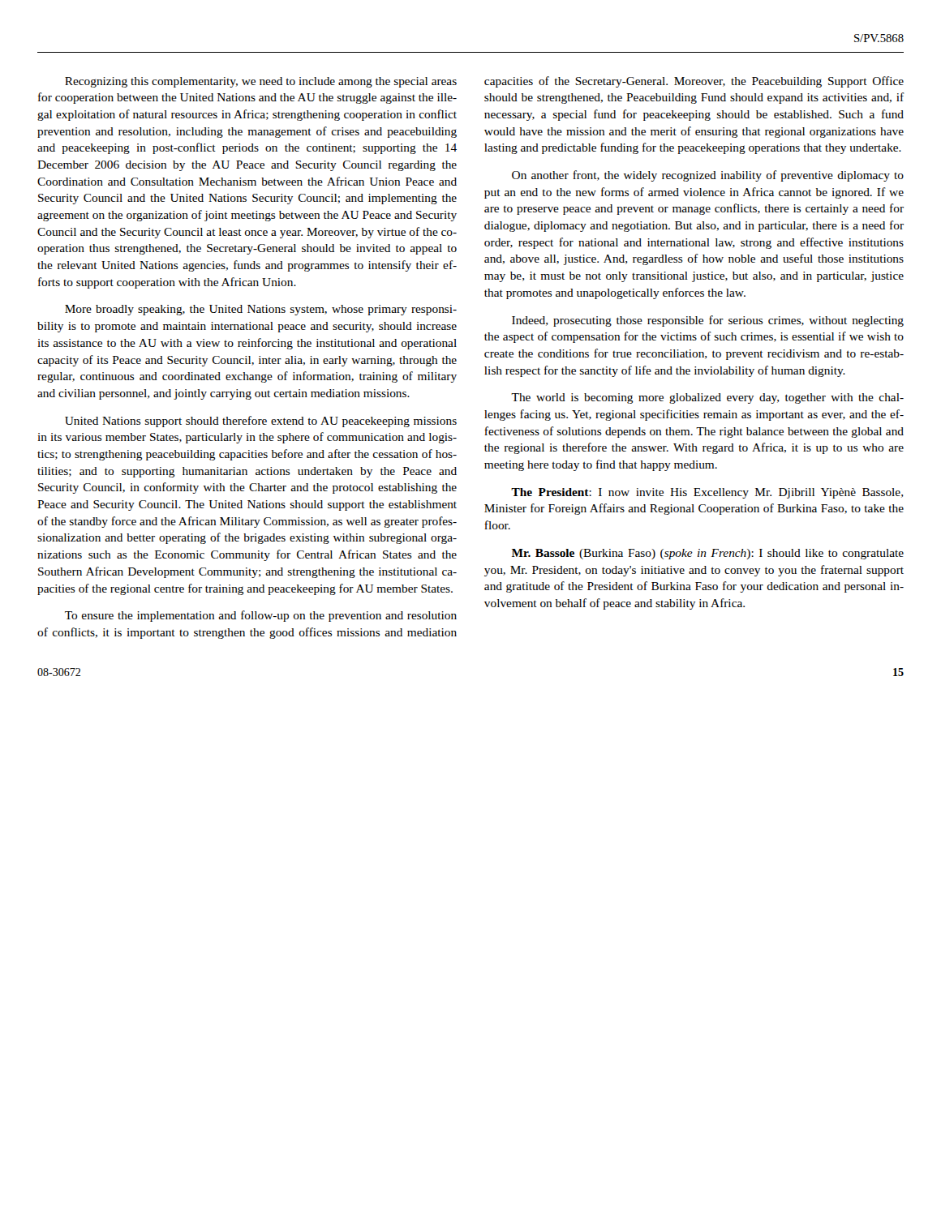S/PV.5868
Recognizing this complementarity, we need to include among the special areas for cooperation between the United Nations and the AU the struggle against the illegal exploitation of natural resources in Africa; strengthening cooperation in conflict prevention and resolution, including the management of crises and peacebuilding and peacekeeping in post-conflict periods on the continent; supporting the 14 December 2006 decision by the AU Peace and Security Council regarding the Coordination and Consultation Mechanism between the African Union Peace and Security Council and the United Nations Security Council; and implementing the agreement on the organization of joint meetings between the AU Peace and Security Council and the Security Council at least once a year. Moreover, by virtue of the cooperation thus strengthened, the Secretary-General should be invited to appeal to the relevant United Nations agencies, funds and programmes to intensify their efforts to support cooperation with the African Union.
More broadly speaking, the United Nations system, whose primary responsibility is to promote and maintain international peace and security, should increase its assistance to the AU with a view to reinforcing the institutional and operational capacity of its Peace and Security Council, inter alia, in early warning, through the regular, continuous and coordinated exchange of information, training of military and civilian personnel, and jointly carrying out certain mediation missions.
United Nations support should therefore extend to AU peacekeeping missions in its various member States, particularly in the sphere of communication and logistics; to strengthening peacebuilding capacities before and after the cessation of hostilities; and to supporting humanitarian actions undertaken by the Peace and Security Council, in conformity with the Charter and the protocol establishing the Peace and Security Council. The United Nations should support the establishment of the standby force and the African Military Commission, as well as greater professionalization and better operating of the brigades existing within subregional organizations such as the Economic Community for Central African States and the Southern African Development Community; and strengthening the institutional capacities of the regional centre for training and peacekeeping for AU member States.
To ensure the implementation and follow-up on the prevention and resolution of conflicts, it is important to strengthen the good offices missions and mediation capacities of the Secretary-General. Moreover, the Peacebuilding Support Office should be strengthened, the Peacebuilding Fund should expand its activities and, if necessary, a special fund for peacekeeping should be established. Such a fund would have the mission and the merit of ensuring that regional organizations have lasting and predictable funding for the peacekeeping operations that they undertake.
On another front, the widely recognized inability of preventive diplomacy to put an end to the new forms of armed violence in Africa cannot be ignored. If we are to preserve peace and prevent or manage conflicts, there is certainly a need for dialogue, diplomacy and negotiation. But also, and in particular, there is a need for order, respect for national and international law, strong and effective institutions and, above all, justice. And, regardless of how noble and useful those institutions may be, it must be not only transitional justice, but also, and in particular, justice that promotes and unapologetically enforces the law.
Indeed, prosecuting those responsible for serious crimes, without neglecting the aspect of compensation for the victims of such crimes, is essential if we wish to create the conditions for true reconciliation, to prevent recidivism and to re-establish respect for the sanctity of life and the inviolability of human dignity.
The world is becoming more globalized every day, together with the challenges facing us. Yet, regional specificities remain as important as ever, and the effectiveness of solutions depends on them. The right balance between the global and the regional is therefore the answer. With regard to Africa, it is up to us who are meeting here today to find that happy medium.
The President: I now invite His Excellency Mr. Djibrill Yipènè Bassole, Minister for Foreign Affairs and Regional Cooperation of Burkina Faso, to take the floor.
Mr. Bassole (Burkina Faso) (spoke in French): I should like to congratulate you, Mr. President, on today's initiative and to convey to you the fraternal support and gratitude of the President of Burkina Faso for your dedication and personal involvement on behalf of peace and stability in Africa.
08-30672 15